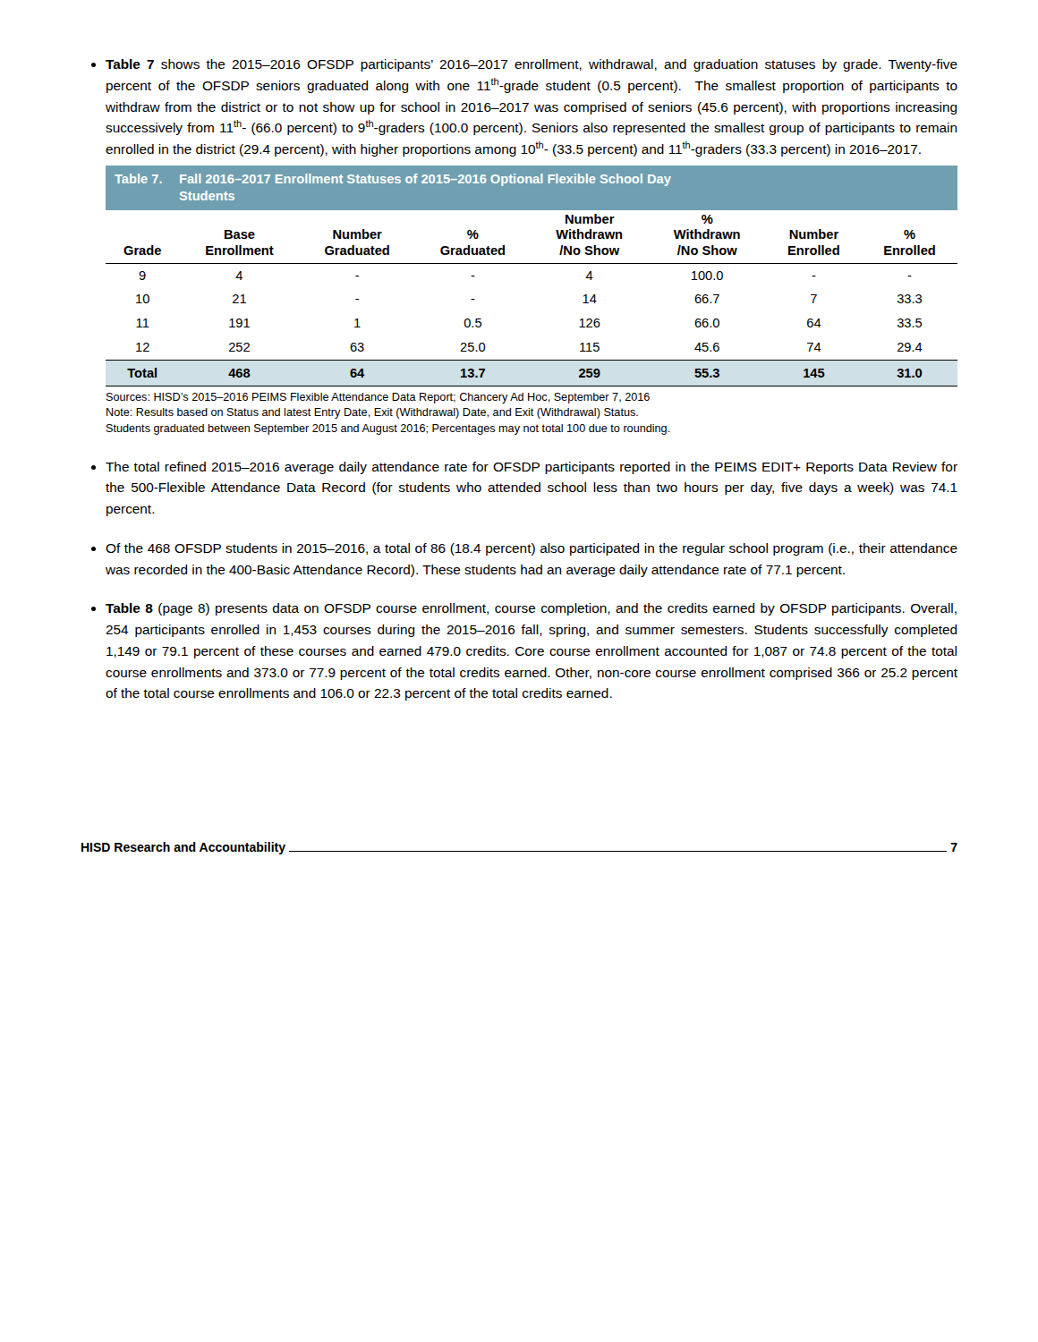Table 7 shows the 2015–2016 OFSDP participants’ 2016–2017 enrollment, withdrawal, and graduation statuses by grade. Twenty-five percent of the OFSDP seniors graduated along with one 11th-grade student (0.5 percent). The smallest proportion of participants to withdraw from the district or to not show up for school in 2016–2017 was comprised of seniors (45.6 percent), with proportions increasing successively from 11th- (66.0 percent) to 9th-graders (100.0 percent). Seniors also represented the smallest group of participants to remain enrolled in the district (29.4 percent), with higher proportions among 10th- (33.5 percent) and 11th-graders (33.3 percent) in 2016–2017.
Table 7. Fall 2016–2017 Enrollment Statuses of 2015–2016 Optional Flexible School Day Students
| Grade | Base Enrollment | Number Graduated | % Graduated | Number Withdrawn /No Show | % Withdrawn /No Show | Number Enrolled | % Enrolled |
| --- | --- | --- | --- | --- | --- | --- | --- |
| 9 | 4 | - | - | 4 | 100.0 | - | - |
| 10 | 21 | - | - | 14 | 66.7 | 7 | 33.3 |
| 11 | 191 | 1 | 0.5 | 126 | 66.0 | 64 | 33.5 |
| 12 | 252 | 63 | 25.0 | 115 | 45.6 | 74 | 29.4 |
| Total | 468 | 64 | 13.7 | 259 | 55.3 | 145 | 31.0 |
Sources: HISD’s 2015–2016 PEIMS Flexible Attendance Data Report; Chancery Ad Hoc, September 7, 2016
Note: Results based on Status and latest Entry Date, Exit (Withdrawal) Date, and Exit (Withdrawal) Status.
Students graduated between September 2015 and August 2016; Percentages may not total 100 due to rounding.
The total refined 2015–2016 average daily attendance rate for OFSDP participants reported in the PEIMS EDIT+ Reports Data Review for the 500-Flexible Attendance Data Record (for students who attended school less than two hours per day, five days a week) was 74.1 percent.
Of the 468 OFSDP students in 2015–2016, a total of 86 (18.4 percent) also participated in the regular school program (i.e., their attendance was recorded in the 400-Basic Attendance Record). These students had an average daily attendance rate of 77.1 percent.
Table 8 (page 8) presents data on OFSDP course enrollment, course completion, and the credits earned by OFSDP participants. Overall, 254 participants enrolled in 1,453 courses during the 2015–2016 fall, spring, and summer semesters. Students successfully completed 1,149 or 79.1 percent of these courses and earned 479.0 credits. Core course enrollment accounted for 1,087 or 74.8 percent of the total course enrollments and 373.0 or 77.9 percent of the total credits earned. Other, non-core course enrollment comprised 366 or 25.2 percent of the total course enrollments and 106.0 or 22.3 percent of the total credits earned.
HISD Research and Accountability 7